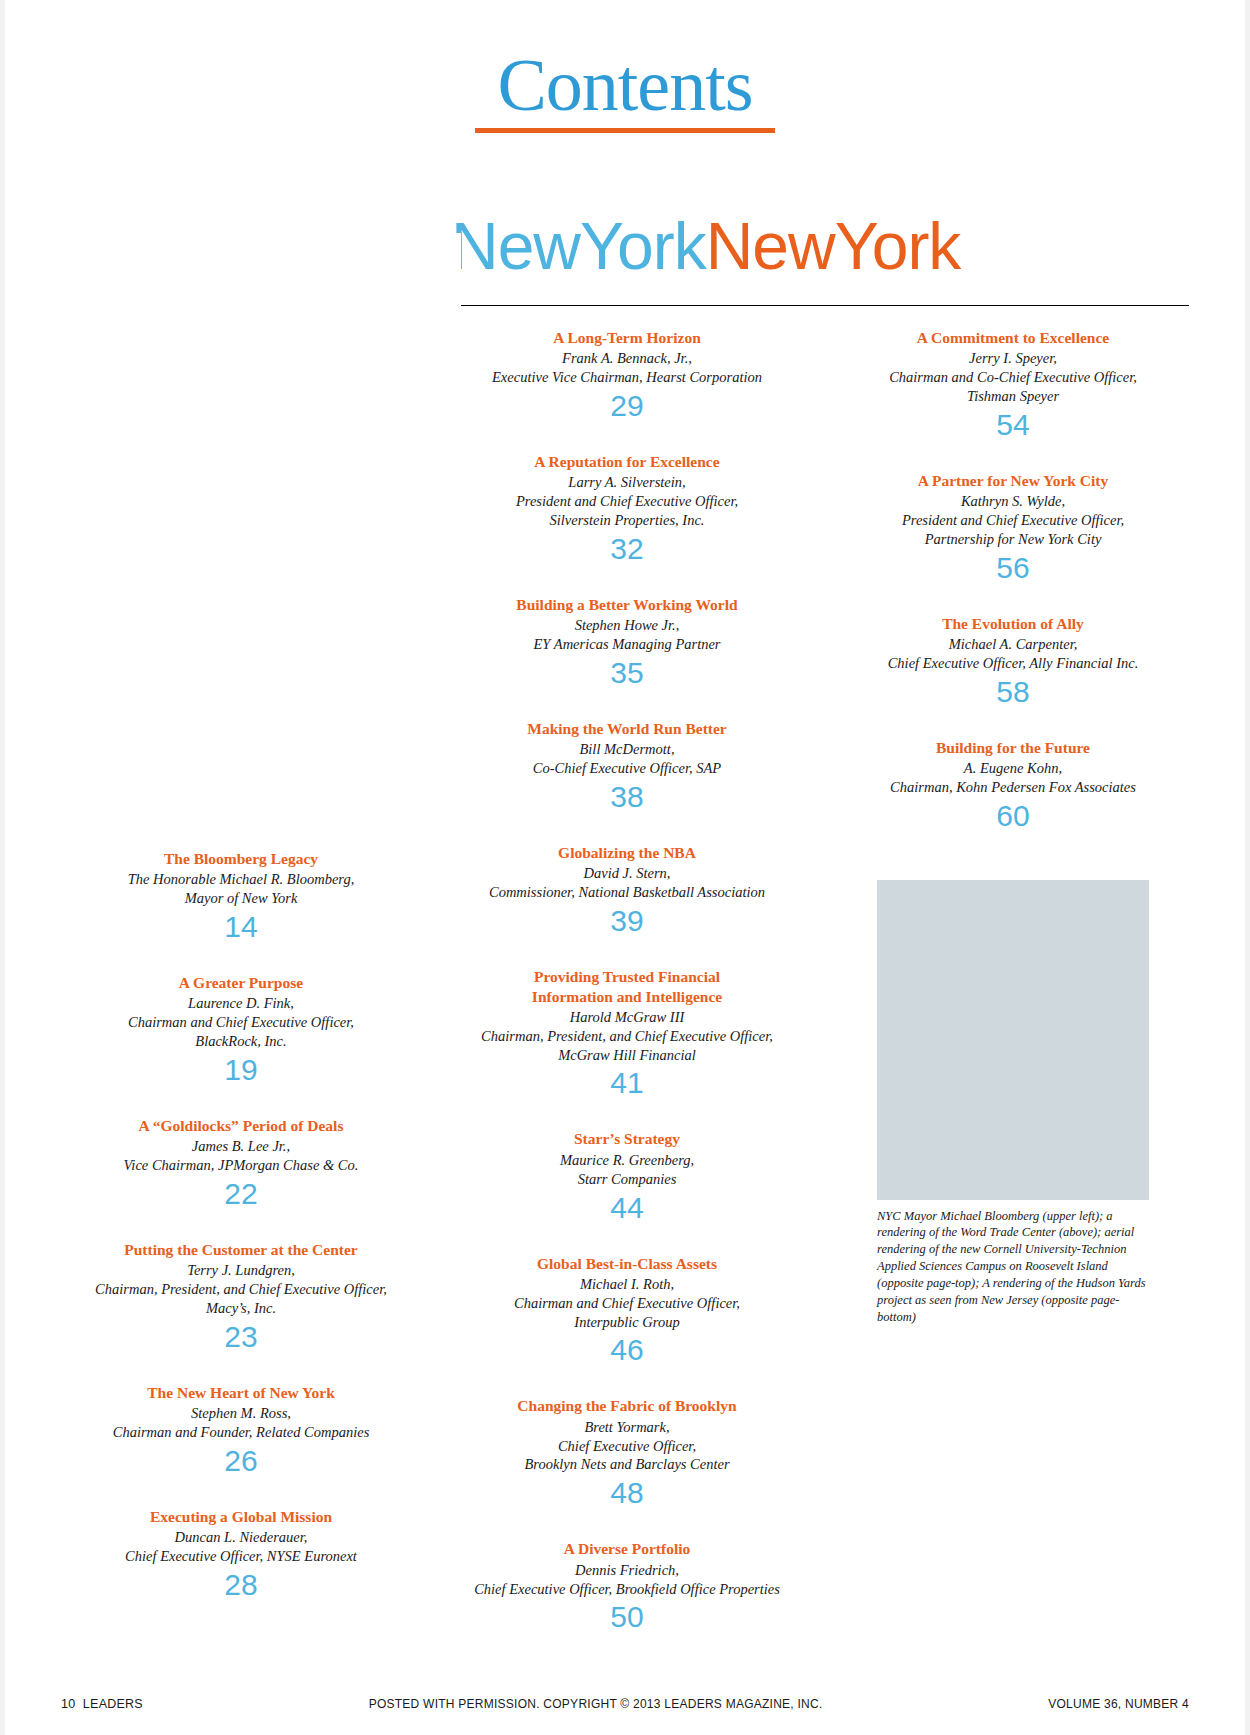Contents
The Bloomberg Legacy
The Honorable Michael R. Bloomberg,
Mayor of New York
14
A Greater Purpose
Laurence D. Fink,
Chairman and Chief Executive Officer,
BlackRock, Inc.
19
A “Goldilocks” Period of Deals
James B. Lee Jr.,
Vice Chairman, JPMorgan Chase & Co.
22
Putting the Customer at the Center
Terry J. Lundgren,
Chairman, President, and Chief Executive Officer,
Macy’s, Inc.
23
The New Heart of New York
Stephen M. Ross,
Chairman and Founder, Related Companies
26
Executing a Global Mission
Duncan L. Niederauer,
Chief Executive Officer, NYSE Euronext
28
NewYork NewYork
A Long-Term Horizon
Frank A. Bennack, Jr.,
Executive Vice Chairman, Hearst Corporation
29
A Reputation for Excellence
Larry A. Silverstein,
President and Chief Executive Officer,
Silverstein Properties, Inc.
32
Building a Better Working World
Stephen Howe Jr.,
EY Americas Managing Partner
35
Making the World Run Better
Bill McDermott,
Co-Chief Executive Officer, SAP
38
Globalizing the NBA
David J. Stern,
Commissioner, National Basketball Association
39
Providing Trusted Financial
Information and Intelligence
Harold McGraw III
Chairman, President, and Chief Executive Officer,
McGraw Hill Financial
41
Starr’s Strategy
Maurice R. Greenberg,
Starr Companies
44
Global Best-in-Class Assets
Michael I. Roth,
Chairman and Chief Executive Officer,
Interpublic Group
46
Changing the Fabric of Brooklyn
Brett Yormark,
Chief Executive Officer,
Brooklyn Nets and Barclays Center
48
A Diverse Portfolio
Dennis Friedrich,
Chief Executive Officer, Brookfield Office Properties
50
A Commitment to Excellence
Jerry I. Speyer,
Chairman and Co-Chief Executive Officer,
Tishman Speyer
54
A Partner for New York City
Kathryn S. Wylde,
President and Chief Executive Officer,
Partnership for New York City
56
The Evolution of Ally
Michael A. Carpenter,
Chief Executive Officer, Ally Financial Inc.
58
Building for the Future
A. Eugene Kohn,
Chairman, Kohn Pedersen Fox Associates
60
NYC Mayor Michael Bloomberg (upper left); a rendering of the Word Trade Center (above); aerial rendering of the new Cornell University-Technion Applied Sciences Campus on Roosevelt Island (opposite page-top); A rendering of the Hudson Yards project as seen from New Jersey (opposite page-bottom)
10 LEADERS
POSTED WITH PERMISSION. COPYRIGHT © 2013 LEADERS MAGAZINE, INC.
VOLUME 36, NUMBER 4